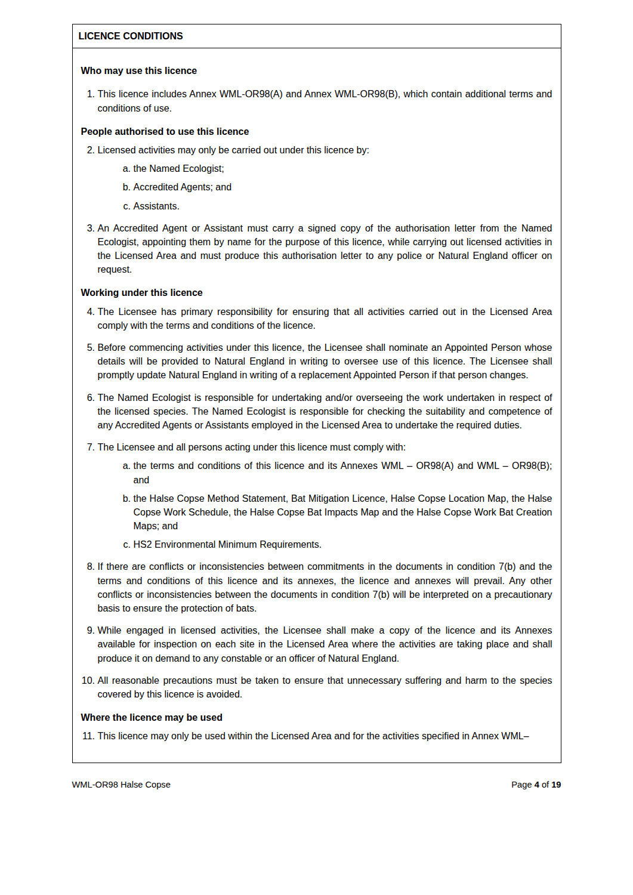LICENCE CONDITIONS
Who may use this licence
This licence includes Annex WML-OR98(A) and Annex WML-OR98(B), which contain additional terms and conditions of use.
People authorised to use this licence
Licensed activities may only be carried out under this licence by:
the Named Ecologist;
Accredited Agents; and
Assistants.
An Accredited Agent or Assistant must carry a signed copy of the authorisation letter from the Named Ecologist, appointing them by name for the purpose of this licence, while carrying out licensed activities in the Licensed Area and must produce this authorisation letter to any police or Natural England officer on request.
Working under this licence
The Licensee has primary responsibility for ensuring that all activities carried out in the Licensed Area comply with the terms and conditions of the licence.
Before commencing activities under this licence, the Licensee shall nominate an Appointed Person whose details will be provided to Natural England in writing to oversee use of this licence. The Licensee shall promptly update Natural England in writing of a replacement Appointed Person if that person changes.
The Named Ecologist is responsible for undertaking and/or overseeing the work undertaken in respect of the licensed species. The Named Ecologist is responsible for checking the suitability and competence of any Accredited Agents or Assistants employed in the Licensed Area to undertake the required duties.
The Licensee and all persons acting under this licence must comply with:
the terms and conditions of this licence and its Annexes WML – OR98(A) and WML – OR98(B); and
the Halse Copse Method Statement, Bat Mitigation Licence, Halse Copse Location Map, the Halse Copse Work Schedule, the Halse Copse Bat Impacts Map and the Halse Copse Work Bat Creation Maps; and
HS2 Environmental Minimum Requirements.
If there are conflicts or inconsistencies between commitments in the documents in condition 7(b) and the terms and conditions of this licence and its annexes, the licence and annexes will prevail. Any other conflicts or inconsistencies between the documents in condition 7(b) will be interpreted on a precautionary basis to ensure the protection of bats.
While engaged in licensed activities, the Licensee shall make a copy of the licence and its Annexes available for inspection on each site in the Licensed Area where the activities are taking place and shall produce it on demand to any constable or an officer of Natural England.
All reasonable precautions must be taken to ensure that unnecessary suffering and harm to the species covered by this licence is avoided.
Where the licence may be used
This licence may only be used within the Licensed Area and for the activities specified in Annex WML–
WML-OR98 Halse Copse Page 4 of 19